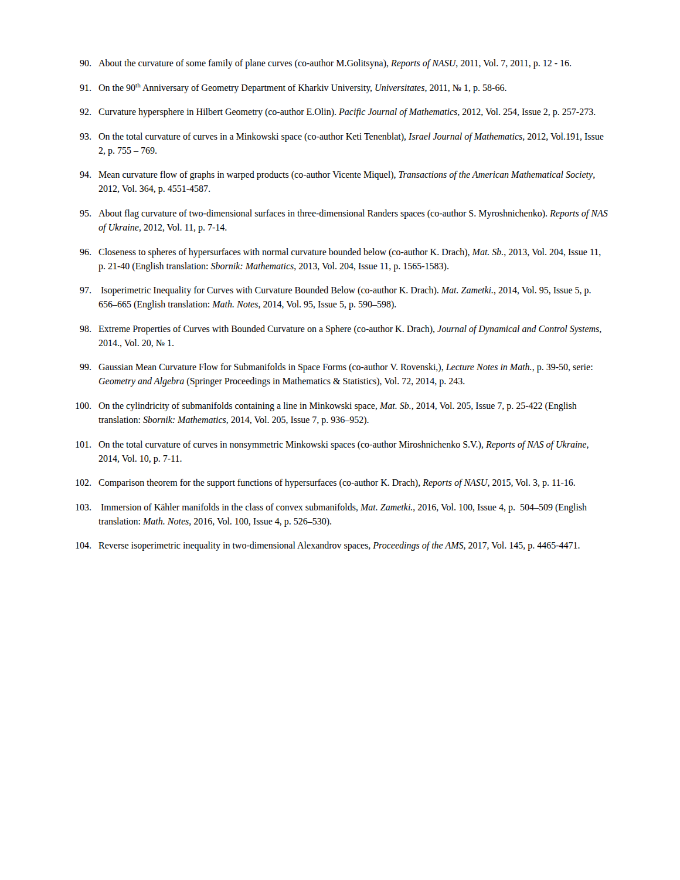About the curvature of some family of plane curves (co-author M.Golitsyna), Reports of NASU, 2011, Vol. 7, 2011, p. 12 - 16.
On the 90th Anniversary of Geometry Department of Kharkiv University, Universitates, 2011, № 1, p. 58-66.
Curvature hypersphere in Hilbert Geometry (co-author E.Olin). Pacific Journal of Mathematics, 2012, Vol. 254, Issue 2, p. 257-273.
On the total curvature of curves in a Minkowski space (co-author Keti Tenenblat), Israel Journal of Mathematics, 2012, Vol.191, Issue 2, p. 755 – 769.
Mean curvature flow of graphs in warped products (co-author Vicente Miquel), Transactions of the American Mathematical Society, 2012, Vol. 364, p. 4551-4587.
About flag curvature of two-dimensional surfaces in three-dimensional Randers spaces (co-author S. Myroshnichenko). Reports of NAS of Ukraine, 2012, Vol. 11, p. 7-14.
Closeness to spheres of hypersurfaces with normal curvature bounded below (co-author K. Drach), Mat. Sb., 2013, Vol. 204, Issue 11, p. 21-40 (English translation: Sbornik: Mathematics, 2013, Vol. 204, Issue 11, p. 1565-1583).
Isoperimetric Inequality for Curves with Curvature Bounded Below (co-author K. Drach). Mat. Zametki., 2014, Vol. 95, Issue 5, p. 656–665 (English translation: Math. Notes, 2014, Vol. 95, Issue 5, p. 590–598).
Extreme Properties of Curves with Bounded Curvature on a Sphere (co-author K. Drach), Journal of Dynamical and Control Systems, 2014., Vol. 20, № 1.
Gaussian Mean Curvature Flow for Submanifolds in Space Forms (co-author V. Rovenski,), Lecture Notes in Math., p. 39-50, serie: Geometry and Algebra (Springer Proceedings in Mathematics & Statistics), Vol. 72, 2014, p. 243.
On the cylindricity of submanifolds containing a line in Minkowski space, Mat. Sb., 2014, Vol. 205, Issue 7, p. 25-422 (English translation: Sbornik: Mathematics, 2014, Vol. 205, Issue 7, p. 936–952).
On the total curvature of curves in nonsymmetric Minkowski spaces (co-author Miroshnichenko S.V.), Reports of NAS of Ukraine, 2014, Vol. 10, p. 7-11.
Comparison theorem for the support functions of hypersurfaces (co-author K. Drach), Reports of NASU, 2015, Vol. 3, p. 11-16.
Immersion of Kähler manifolds in the class of convex submanifolds, Mat. Zametki., 2016, Vol. 100, Issue 4, p. 504–509 (English translation: Math. Notes, 2016, Vol. 100, Issue 4, p. 526–530).
Reverse isoperimetric inequality in two-dimensional Alexandrov spaces, Proceedings of the AMS, 2017, Vol. 145, p. 4465-4471.